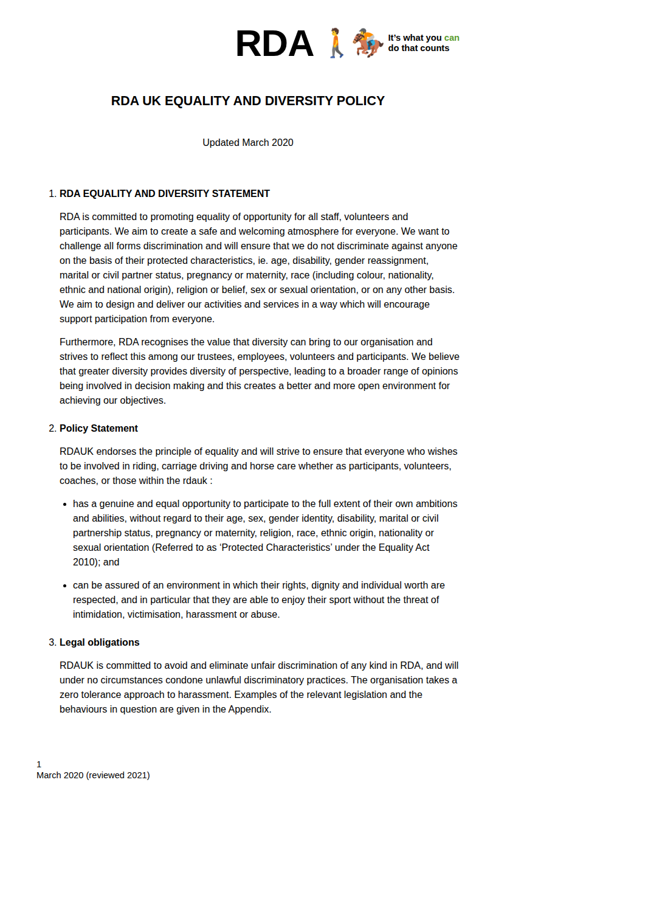RDA 🚶🏇 It’s what you can
do that counts
RDA UK EQUALITY AND DIVERSITY POLICY
Updated March 2020
RDA EQUALITY AND DIVERSITY STATEMENT
RDA is committed to promoting equality of opportunity for all staff, volunteers and participants. We aim to create a safe and welcoming atmosphere for everyone. We want to challenge all forms discrimination and will ensure that we do not discriminate against anyone on the basis of their protected characteristics, ie. age, disability, gender reassignment, marital or civil partner status, pregnancy or maternity, race (including colour, nationality, ethnic and national origin), religion or belief, sex or sexual orientation, or on any other basis. We aim to design and deliver our activities and services in a way which will encourage support participation from everyone.
Furthermore, RDA recognises the value that diversity can bring to our organisation and strives to reflect this among our trustees, employees, volunteers and participants. We believe that greater diversity provides diversity of perspective, leading to a broader range of opinions being involved in decision making and this creates a better and more open environment for achieving our objectives.
Policy Statement
RDAUK endorses the principle of equality and will strive to ensure that everyone who wishes to be involved in riding, carriage driving and horse care whether as participants, volunteers, coaches, or those within the rdauk :
has a genuine and equal opportunity to participate to the full extent of their own ambitions and abilities, without regard to their age, sex, gender identity, disability, marital or civil partnership status, pregnancy or maternity, religion, race, ethnic origin, nationality or sexual orientation (Referred to as ‘Protected Characteristics’ under the Equality Act 2010); and
can be assured of an environment in which their rights, dignity and individual worth are respected, and in particular that they are able to enjoy their sport without the threat of intimidation, victimisation, harassment or abuse.
Legal obligations
RDAUK is committed to avoid and eliminate unfair discrimination of any kind in RDA, and will under no circumstances condone unlawful discriminatory practices. The organisation takes a zero tolerance approach to harassment. Examples of the relevant legislation and the behaviours in question are given in the Appendix.
1
March 2020 (reviewed 2021)